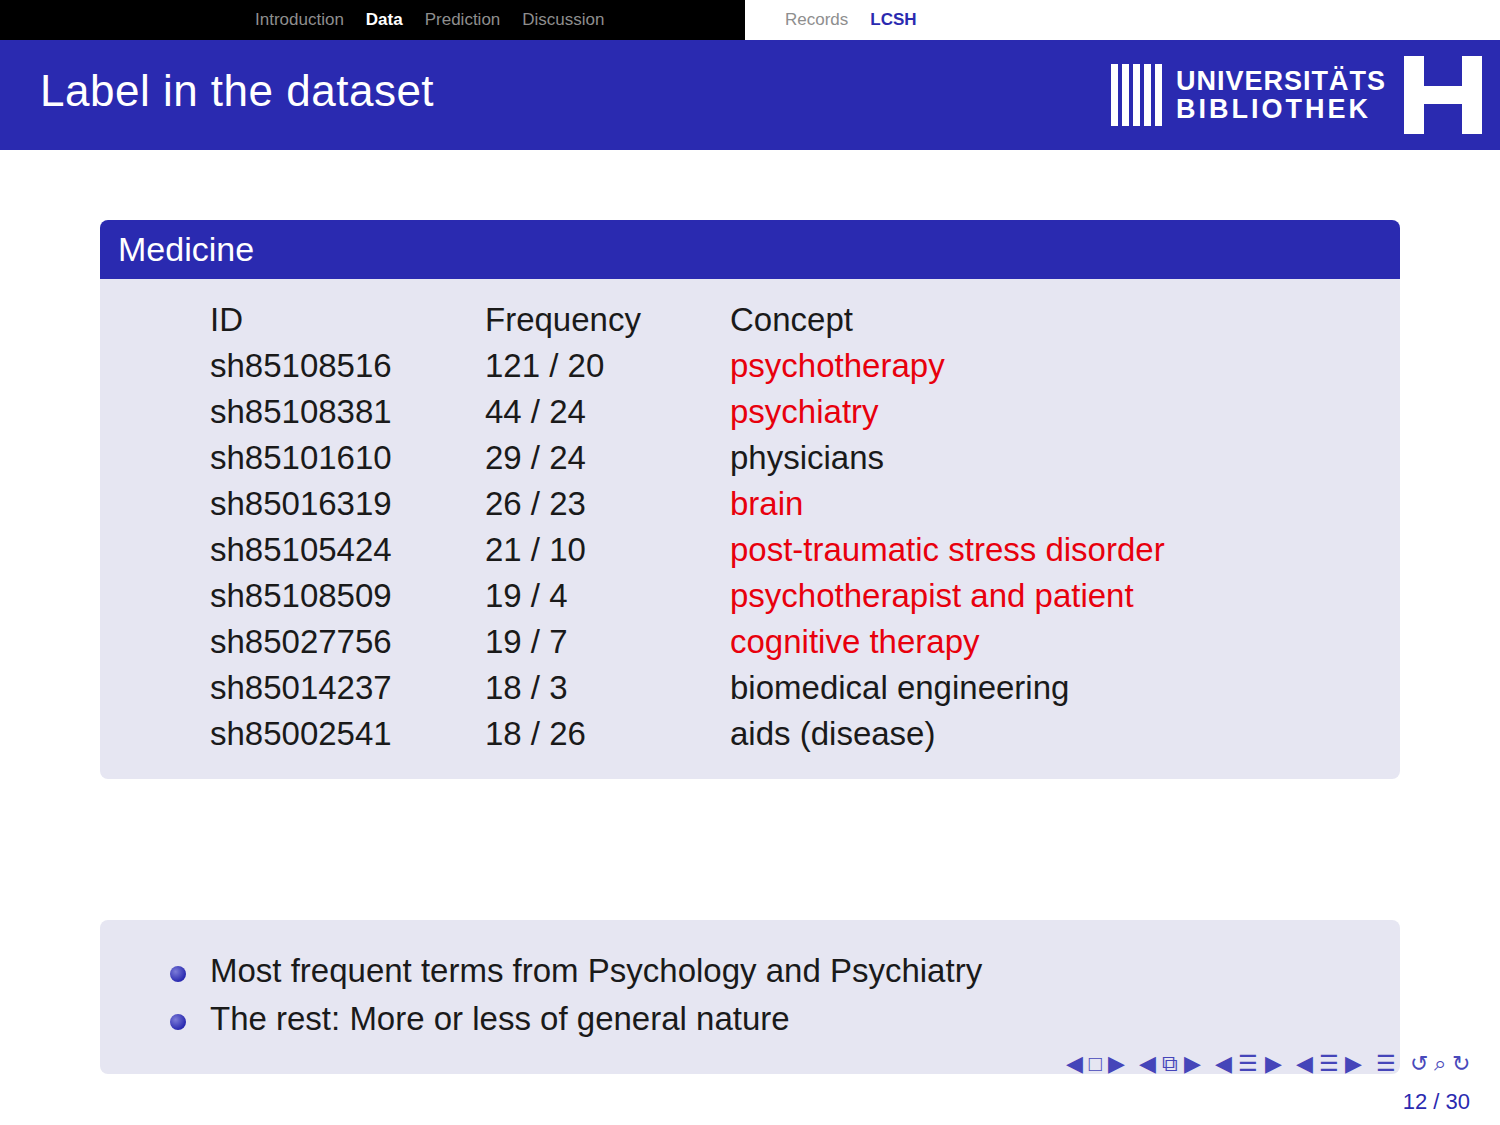Introduction Data Prediction Discussion
Records LCSH
Label in the dataset
UNIVERSITÄTS
BIBLIOTHEK
Medicine
| ID | Frequency | Concept |
| sh85108516 | 121 / 20 | psychotherapy |
| sh85108381 | 44 / 24 | psychiatry |
| sh85101610 | 29 / 24 | physicians |
| sh85016319 | 26 / 23 | brain |
| sh85105424 | 21 / 10 | post-traumatic stress disorder |
| sh85108509 | 19 / 4 | psychotherapist and patient |
| sh85027756 | 19 / 7 | cognitive therapy |
| sh85014237 | 18 / 3 | biomedical engineering |
| sh85002541 | 18 / 26 | aids (disease) |
Most frequent terms from Psychology and Psychiatry
The rest: More or less of general nature
◀ □ ▶ ◀ ⧉ ▶ ◀ ☰ ▶ ◀ ☰ ▶ ☰ ↺ ⌕ ↻
12 / 30